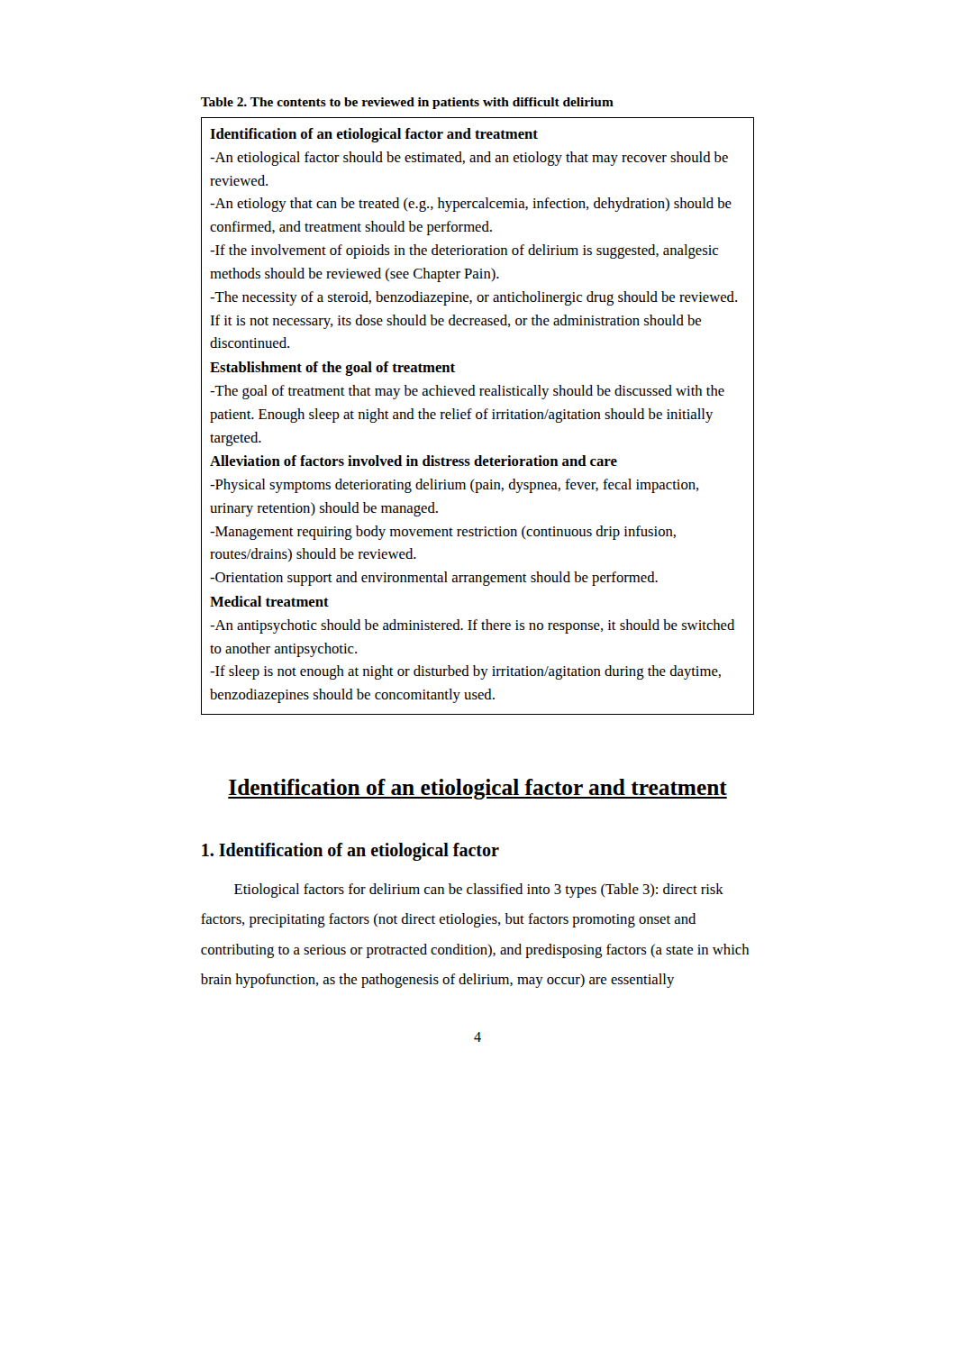Table 2. The contents to be reviewed in patients with difficult delirium
| Identification of an etiological factor and treatment -An etiological factor should be estimated, and an etiology that may recover should be reviewed. -An etiology that can be treated (e.g., hypercalcemia, infection, dehydration) should be confirmed, and treatment should be performed. -If the involvement of opioids in the deterioration of delirium is suggested, analgesic methods should be reviewed (see Chapter Pain). -The necessity of a steroid, benzodiazepine, or anticholinergic drug should be reviewed. If it is not necessary, its dose should be decreased, or the administration should be discontinued. Establishment of the goal of treatment -The goal of treatment that may be achieved realistically should be discussed with the patient. Enough sleep at night and the relief of irritation/agitation should be initially targeted. Alleviation of factors involved in distress deterioration and care -Physical symptoms deteriorating delirium (pain, dyspnea, fever, fecal impaction, urinary retention) should be managed. -Management requiring body movement restriction (continuous drip infusion, routes/drains) should be reviewed. -Orientation support and environmental arrangement should be performed. Medical treatment -An antipsychotic should be administered. If there is no response, it should be switched to another antipsychotic. -If sleep is not enough at night or disturbed by irritation/agitation during the daytime, benzodiazepines should be concomitantly used. |
Identification of an etiological factor and treatment
1. Identification of an etiological factor
Etiological factors for delirium can be classified into 3 types (Table 3): direct risk factors, precipitating factors (not direct etiologies, but factors promoting onset and contributing to a serious or protracted condition), and predisposing factors (a state in which brain hypofunction, as the pathogenesis of delirium, may occur) are essentially
4